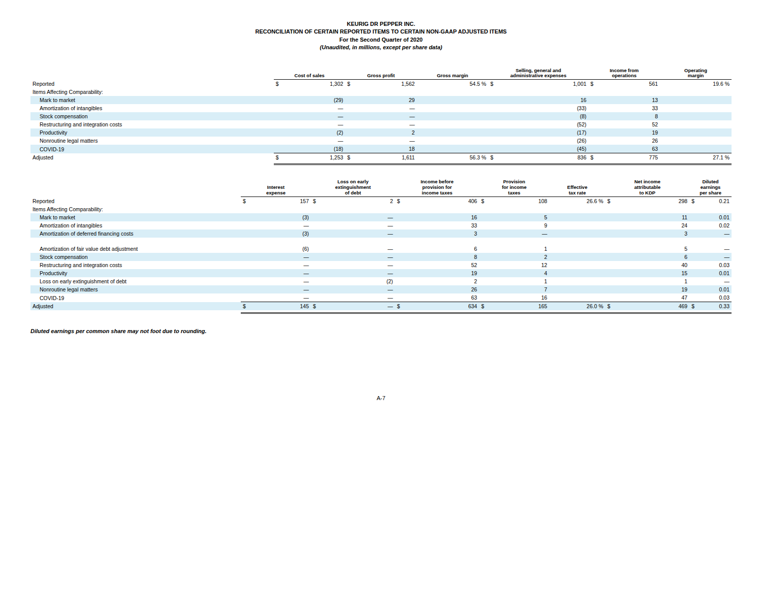KEURIG DR PEPPER INC.
RECONCILIATION OF CERTAIN REPORTED ITEMS TO CERTAIN NON-GAAP ADJUSTED ITEMS
For the Second Quarter of 2020
(Unaudited, in millions, except per share data)
| | Cost of sales | Gross profit | Gross margin | Selling, general and administrative expenses | Income from operations | Operating margin |
| Reported | $ | 1,302 | $ | 1,562 | 54.5 % | $ | 1,001 | $ | 561 | 19.6 % |
| Items Affecting Comparability: | | | | | | | | | | |
| Mark to market | | (29) | | 29 | | | 16 | | 13 | |
| Amortization of intangibles | | — | | — | | | (33) | | 33 | |
| Stock compensation | | — | | — | | | (8) | | 8 | |
| Restructuring and integration costs | | — | | — | | | (52) | | 52 | |
| Productivity | | (2) | | 2 | | | (17) | | 19 | |
| Nonroutine legal matters | | — | | — | | | (26) | | 26 | |
| COVID-19 | | (18) | | 18 | | | (45) | | 63 | |
| Adjusted | $ | 1,253 | $ | 1,611 | 56.3 % | $ | 836 | $ | 775 | 27.1 % |
| | Interest expense | Loss on early extinguishment of debt | Income before provision for income taxes | Provision for income taxes | Effective tax rate | Net income attributable to KDP | Diluted earnings per share |
| Reported | $ | 157 | $ | 2 | $ | 406 | $ | 108 | 26.6 % | $ | 298 | $ | 0.21 |
| Items Affecting Comparability: | | | | | | | | | | | | | |
| Mark to market | | (3) | | — | | 16 | | 5 | | | 11 | | 0.01 |
| Amortization of intangibles | | — | | — | | 33 | | 9 | | | 24 | | 0.02 |
| Amortization of deferred financing costs | | (3) | | — | | 3 | | — | | | 3 | | — |
| Amortization of fair value debt adjustment | | (6) | | — | | 6 | | 1 | | | 5 | | — |
| Stock compensation | | — | | — | | 8 | | 2 | | | 6 | | — |
| Restructuring and integration costs | | — | | — | | 52 | | 12 | | | 40 | | 0.03 |
| Productivity | | — | | — | | 19 | | 4 | | | 15 | | 0.01 |
| Loss on early extinguishment of debt | | — | | (2) | | 2 | | 1 | | | 1 | | — |
| Nonroutine legal matters | | — | | — | | 26 | | 7 | | | 19 | | 0.01 |
| COVID-19 | | — | | — | | 63 | | 16 | | | 47 | | 0.03 |
| Adjusted | $ | 145 | $ | — | $ | 634 | $ | 165 | 26.0 % | $ | 469 | $ | 0.33 |
Diluted earnings per common share may not foot due to rounding.
A-7